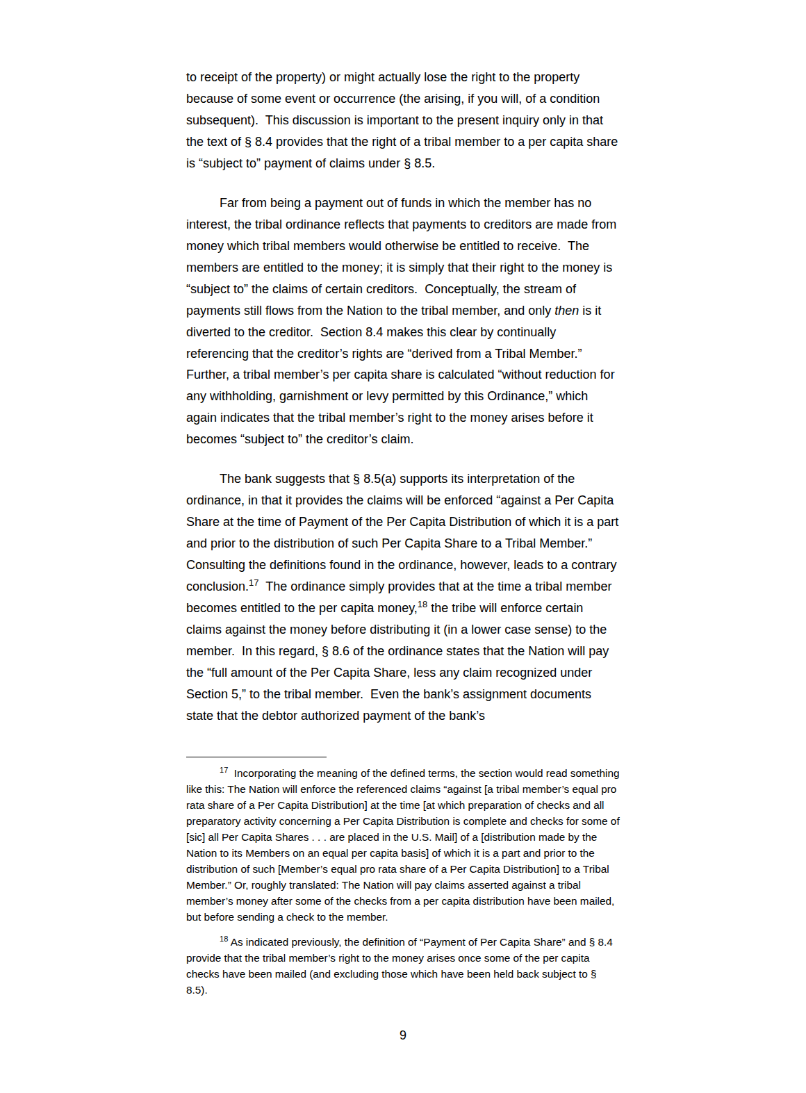to receipt of the property) or might actually lose the right to the property because of some event or occurrence (the arising, if you will, of a condition subsequent). This discussion is important to the present inquiry only in that the text of § 8.4 provides that the right of a tribal member to a per capita share is “subject to” payment of claims under § 8.5.
Far from being a payment out of funds in which the member has no interest, the tribal ordinance reflects that payments to creditors are made from money which tribal members would otherwise be entitled to receive. The members are entitled to the money; it is simply that their right to the money is “subject to” the claims of certain creditors. Conceptually, the stream of payments still flows from the Nation to the tribal member, and only then is it diverted to the creditor. Section 8.4 makes this clear by continually referencing that the creditor’s rights are “derived from a Tribal Member.” Further, a tribal member’s per capita share is calculated “without reduction for any withholding, garnishment or levy permitted by this Ordinance,” which again indicates that the tribal member’s right to the money arises before it becomes “subject to” the creditor’s claim.
The bank suggests that § 8.5(a) supports its interpretation of the ordinance, in that it provides the claims will be enforced “against a Per Capita Share at the time of Payment of the Per Capita Distribution of which it is a part and prior to the distribution of such Per Capita Share to a Tribal Member.” Consulting the definitions found in the ordinance, however, leads to a contrary conclusion.17 The ordinance simply provides that at the time a tribal member becomes entitled to the per capita money,18 the tribe will enforce certain claims against the money before distributing it (in a lower case sense) to the member. In this regard, § 8.6 of the ordinance states that the Nation will pay the “full amount of the Per Capita Share, less any claim recognized under Section 5,” to the tribal member. Even the bank’s assignment documents state that the debtor authorized payment of the bank’s
17 Incorporating the meaning of the defined terms, the section would read something like this: The Nation will enforce the referenced claims “against [a tribal member’s equal pro rata share of a Per Capita Distribution] at the time [at which preparation of checks and all preparatory activity concerning a Per Capita Distribution is complete and checks for some of [sic] all Per Capita Shares . . . are placed in the U.S. Mail] of a [distribution made by the Nation to its Members on an equal per capita basis] of which it is a part and prior to the distribution of such [Member’s equal pro rata share of a Per Capita Distribution] to a Tribal Member.” Or, roughly translated: The Nation will pay claims asserted against a tribal member’s money after some of the checks from a per capita distribution have been mailed, but before sending a check to the member.
18 As indicated previously, the definition of “Payment of Per Capita Share” and § 8.4 provide that the tribal member’s right to the money arises once some of the per capita checks have been mailed (and excluding those which have been held back subject to § 8.5).
9